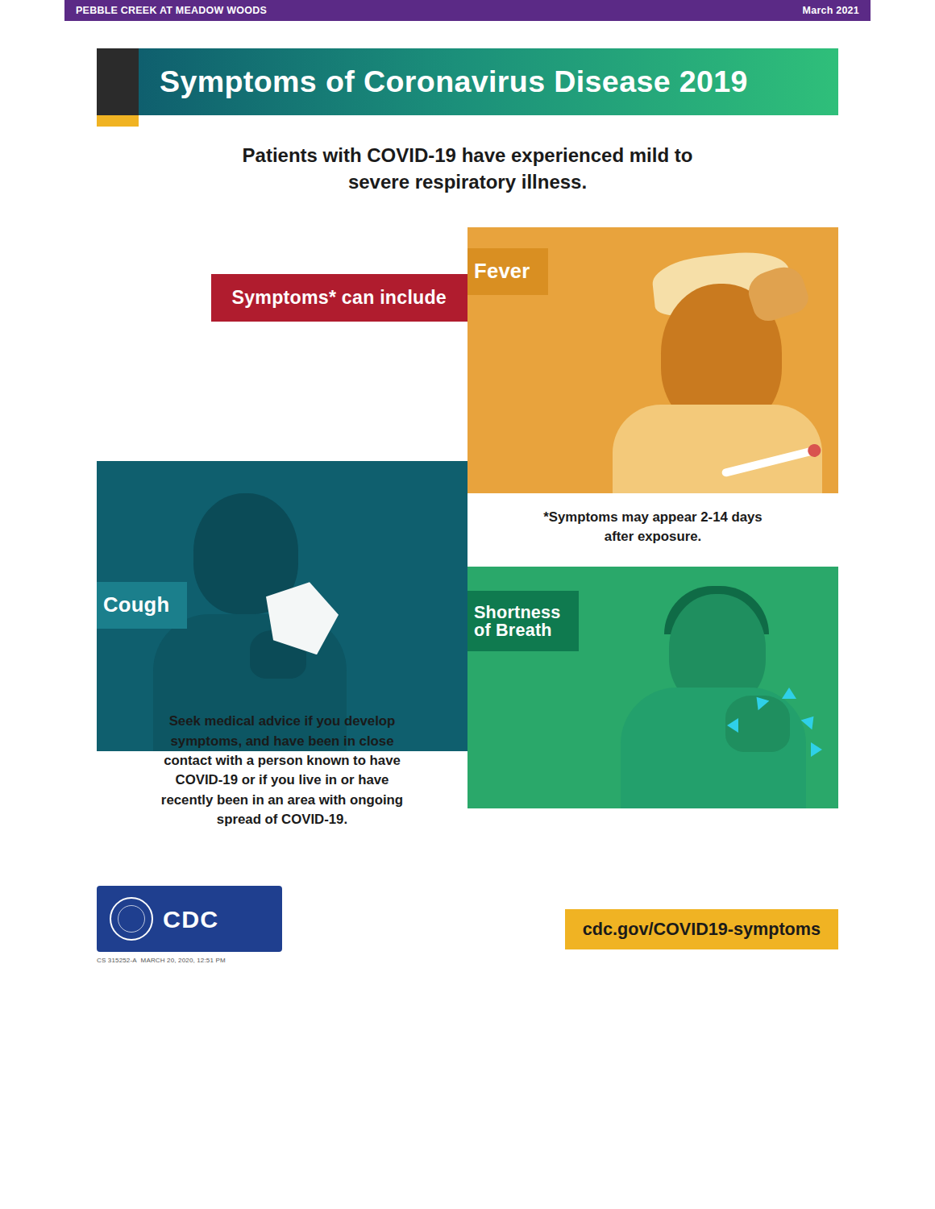Pebble Creek at Meadow Woods March 2021
Symptoms of Coronavirus Disease 2019
Patients with COVID-19 have experienced mild to severe respiratory illness.
Symptoms* can include
Fever
Cough
*Symptoms may appear 2-14 days after exposure.
Shortness
of Breath
Seek medical advice if you develop symptoms, and have been in close contact with a person known to have COVID-19 or if you live in or have recently been in an area with ongoing spread of COVID-19.
CDC
CS 315252-A March 20, 2020, 12:51 PM
cdc.gov/COVID19-symptoms